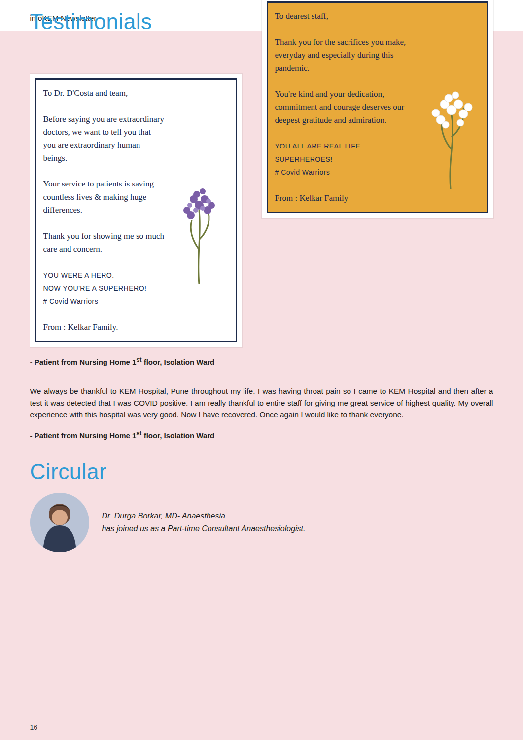infoKEM Newsletter
Testimonials
To Dr. D'Costa and team,
Before saying you are extraordinary doctors, we want to tell you that you are extraordinary human beings.
Your service to patients is saving countless lives & making huge differences.
Thank you for showing me so much care and concern.
YOU WERE A HERO.
NOW YOU'RE A SUPERHERO!
# Covid Warriors
From : Kelkar Family.
To dearest staff,
Thank you for the sacrifices you make, everyday and especially during this pandemic.
You're kind and your dedication, commitment and courage deserves our deepest gratitude and admiration.
YOU ALL ARE REAL LIFE SUPERHEROES!
# Covid Warriors
From : Kelkar Family
- Patient from Nursing Home 1st floor, Isolation Ward
We always be thankful to KEM Hospital, Pune throughout my life. I was having throat pain so I came to KEM Hospital and then after a test it was detected that I was COVID positive. I am really thankful to entire staff for giving me great service of highest quality. My overall experience with this hospital was very good. Now I have recovered. Once again I would like to thank everyone.
- Patient from Nursing Home 1st floor, Isolation Ward
Circular
Dr. Durga Borkar, MD- Anaesthesia
has joined us as a Part-time Consultant Anaesthesiologist.
16